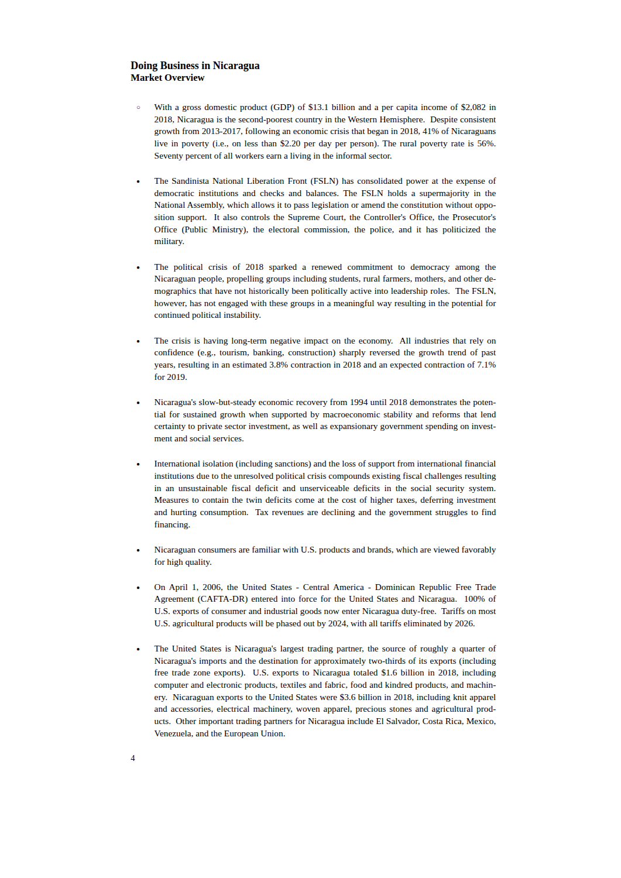Doing Business in Nicaragua
Market Overview
With a gross domestic product (GDP) of $13.1 billion and a per capita income of $2,082 in 2018, Nicaragua is the second-poorest country in the Western Hemisphere. Despite consistent growth from 2013-2017, following an economic crisis that began in 2018, 41% of Nicaraguans live in poverty (i.e., on less than $2.20 per day per person). The rural poverty rate is 56%. Seventy percent of all workers earn a living in the informal sector.
The Sandinista National Liberation Front (FSLN) has consolidated power at the expense of democratic institutions and checks and balances. The FSLN holds a supermajority in the National Assembly, which allows it to pass legislation or amend the constitution without opposition support. It also controls the Supreme Court, the Controller's Office, the Prosecutor's Office (Public Ministry), the electoral commission, the police, and it has politicized the military.
The political crisis of 2018 sparked a renewed commitment to democracy among the Nicaraguan people, propelling groups including students, rural farmers, mothers, and other demographics that have not historically been politically active into leadership roles. The FSLN, however, has not engaged with these groups in a meaningful way resulting in the potential for continued political instability.
The crisis is having long-term negative impact on the economy. All industries that rely on confidence (e.g., tourism, banking, construction) sharply reversed the growth trend of past years, resulting in an estimated 3.8% contraction in 2018 and an expected contraction of 7.1% for 2019.
Nicaragua's slow-but-steady economic recovery from 1994 until 2018 demonstrates the potential for sustained growth when supported by macroeconomic stability and reforms that lend certainty to private sector investment, as well as expansionary government spending on investment and social services.
International isolation (including sanctions) and the loss of support from international financial institutions due to the unresolved political crisis compounds existing fiscal challenges resulting in an unsustainable fiscal deficit and unserviceable deficits in the social security system. Measures to contain the twin deficits come at the cost of higher taxes, deferring investment and hurting consumption. Tax revenues are declining and the government struggles to find financing.
Nicaraguan consumers are familiar with U.S. products and brands, which are viewed favorably for high quality.
On April 1, 2006, the United States - Central America - Dominican Republic Free Trade Agreement (CAFTA-DR) entered into force for the United States and Nicaragua. 100% of U.S. exports of consumer and industrial goods now enter Nicaragua duty-free. Tariffs on most U.S. agricultural products will be phased out by 2024, with all tariffs eliminated by 2026.
The United States is Nicaragua's largest trading partner, the source of roughly a quarter of Nicaragua's imports and the destination for approximately two-thirds of its exports (including free trade zone exports). U.S. exports to Nicaragua totaled $1.6 billion in 2018, including computer and electronic products, textiles and fabric, food and kindred products, and machinery. Nicaraguan exports to the United States were $3.6 billion in 2018, including knit apparel and accessories, electrical machinery, woven apparel, precious stones and agricultural products. Other important trading partners for Nicaragua include El Salvador, Costa Rica, Mexico, Venezuela, and the European Union.
4